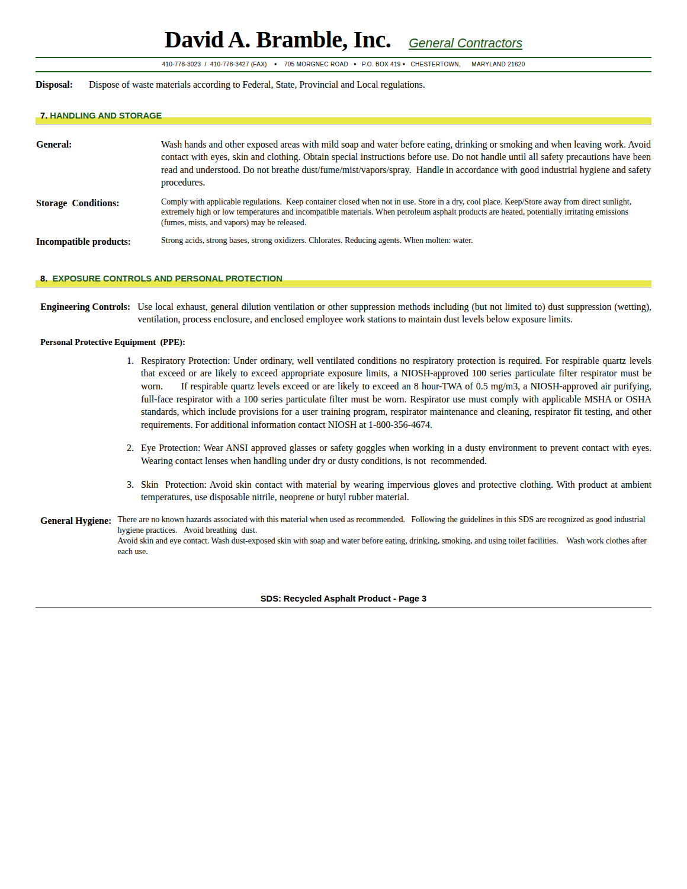David A. Bramble, Inc. General Contractors
410-778-3023 / 410-778-3427 (FAX) • 705 MORGNEC ROAD • P.O. BOX 419 • CHESTERTOWN, MARYLAND 21620
Disposal: Dispose of waste materials according to Federal, State, Provincial and Local regulations.
7. HANDLING AND STORAGE
| General: | Wash hands and other exposed areas with mild soap and water before eating, drinking or smoking and when leaving work. Avoid contact with eyes, skin and clothing. Obtain special instructions before use. Do not handle until all safety precautions have been read and understood. Do not breathe dust/fume/mist/vapors/spray. Handle in accordance with good industrial hygiene and safety procedures. |
| Storage Conditions: | Comply with applicable regulations. Keep container closed when not in use. Store in a dry, cool place. Keep/Store away from direct sunlight, extremely high or low temperatures and incompatible materials. When petroleum asphalt products are heated, potentially irritating emissions (fumes, mists, and vapors) may be released. |
| Incompatible products: | Strong acids, strong bases, strong oxidizers. Chlorates. Reducing agents. When molten: water. |
8. EXPOSURE CONTROLS AND PERSONAL PROTECTION
Engineering Controls:
Use local exhaust, general dilution ventilation or other suppression methods including (but not limited to) dust suppression (wetting), ventilation, process enclosure, and enclosed employee work stations to maintain dust levels below exposure limits.
Personal Protective Equipment (PPE):
Respiratory Protection: Under ordinary, well ventilated conditions no respiratory protection is required. For respirable quartz levels that exceed or are likely to exceed appropriate exposure limits, a NIOSH-approved 100 series particulate filter respirator must be worn. If respirable quartz levels exceed or are likely to exceed an 8 hour-TWA of 0.5 mg/m3, a NIOSH-approved air purifying, full-face respirator with a 100 series particulate filter must be worn. Respirator use must comply with applicable MSHA or OSHA standards, which include provisions for a user training program, respirator maintenance and cleaning, respirator fit testing, and other requirements. For additional information contact NIOSH at 1-800-356-4674.
Eye Protection: Wear ANSI approved glasses or safety goggles when working in a dusty environment to prevent contact with eyes. Wearing contact lenses when handling under dry or dusty conditions, is not recommended.
Skin Protection: Avoid skin contact with material by wearing impervious gloves and protective clothing. With product at ambient temperatures, use disposable nitrile, neoprene or butyl rubber material.
General Hygiene:
There are no known hazards associated with this material when used as recommended. Following the guidelines in this SDS are recognized as good industrial hygiene practices. Avoid breathing dust.
Avoid skin and eye contact. Wash dust-exposed skin with soap and water before eating, drinking, smoking, and using toilet facilities. Wash work clothes after each use.
SDS: Recycled Asphalt Product - Page 3